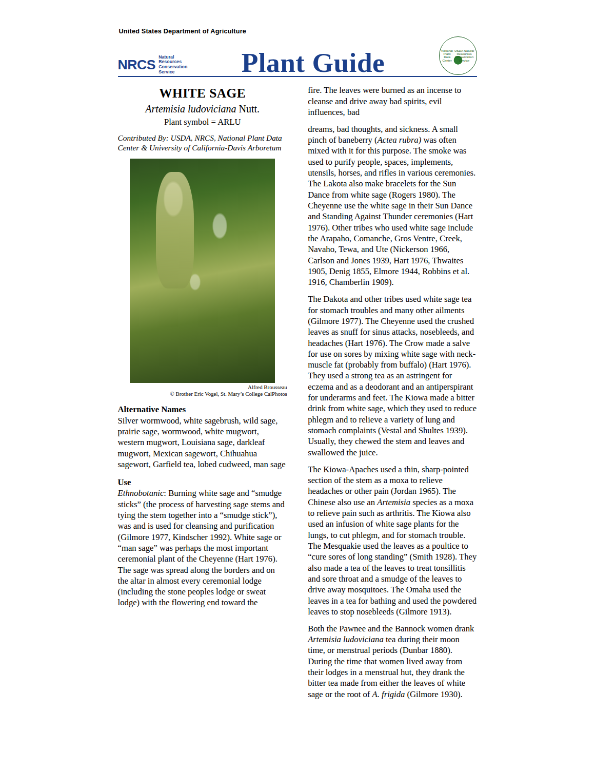United States Department of Agriculture
NRCS
Natural
Resources
Conservation
Service
Plant Guide
National Plant Data Center USDA Natural Resources Conservation Service
WHITE SAGE
Artemisia ludoviciana Nutt.
Plant symbol = ARLU
Contributed By: USDA, NRCS, National Plant Data Center & University of California-Davis Arboretum
Alfred Brousseau © Brother Eric Vogel, St. Mary’s College CalPhotos
Alternative Names
Silver wormwood, white sagebrush, wild sage, prairie sage, wormwood, white mugwort, western mugwort, Louisiana sage, darkleaf mugwort, Mexican sagewort, Chihuahua sagewort, Garfield tea, lobed cudweed, man sage
Use
Ethnobotanic: Burning white sage and “smudge sticks” (the process of harvesting sage stems and tying the stem together into a “smudge stick”), was and is used for cleansing and purification (Gilmore 1977, Kindscher 1992). White sage or “man sage” was perhaps the most important ceremonial plant of the Cheyenne (Hart 1976). The sage was spread along the borders and on the altar in almost every ceremonial lodge (including the stone peoples lodge or sweat lodge) with the flowering end toward the
fire. The leaves were burned as an incense to cleanse and drive away bad spirits, evil influences, bad
dreams, bad thoughts, and sickness. A small pinch of baneberry (Actea rubra) was often mixed with it for this purpose. The smoke was used to purify people, spaces, implements, utensils, horses, and rifles in various ceremonies. The Lakota also make bracelets for the Sun Dance from white sage (Rogers 1980). The Cheyenne use the white sage in their Sun Dance and Standing Against Thunder ceremonies (Hart 1976). Other tribes who used white sage include the Arapaho, Comanche, Gros Ventre, Creek, Navaho, Tewa, and Ute (Nickerson 1966, Carlson and Jones 1939, Hart 1976, Thwaites 1905, Denig 1855, Elmore 1944, Robbins et al. 1916, Chamberlin 1909).
The Dakota and other tribes used white sage tea for stomach troubles and many other ailments (Gilmore 1977). The Cheyenne used the crushed leaves as snuff for sinus attacks, nosebleeds, and headaches (Hart 1976). The Crow made a salve for use on sores by mixing white sage with neck-muscle fat (probably from buffalo) (Hart 1976). They used a strong tea as an astringent for eczema and as a deodorant and an antiperspirant for underarms and feet. The Kiowa made a bitter drink from white sage, which they used to reduce phlegm and to relieve a variety of lung and stomach complaints (Vestal and Shultes 1939). Usually, they chewed the stem and leaves and swallowed the juice.
The Kiowa-Apaches used a thin, sharp-pointed section of the stem as a moxa to relieve headaches or other pain (Jordan 1965). The Chinese also use an Artemisia species as a moxa to relieve pain such as arthritis. The Kiowa also used an infusion of white sage plants for the lungs, to cut phlegm, and for stomach trouble. The Mesquakie used the leaves as a poultice to “cure sores of long standing” (Smith 1928). They also made a tea of the leaves to treat tonsillitis and sore throat and a smudge of the leaves to drive away mosquitoes. The Omaha used the leaves in a tea for bathing and used the powdered leaves to stop nosebleeds (Gilmore 1913).
Both the Pawnee and the Bannock women drank Artemisia ludoviciana tea during their moon time, or menstrual periods (Dunbar 1880). During the time that women lived away from their lodges in a menstrual hut, they drank the bitter tea made from either the leaves of white sage or the root of A. frigida (Gilmore 1930).